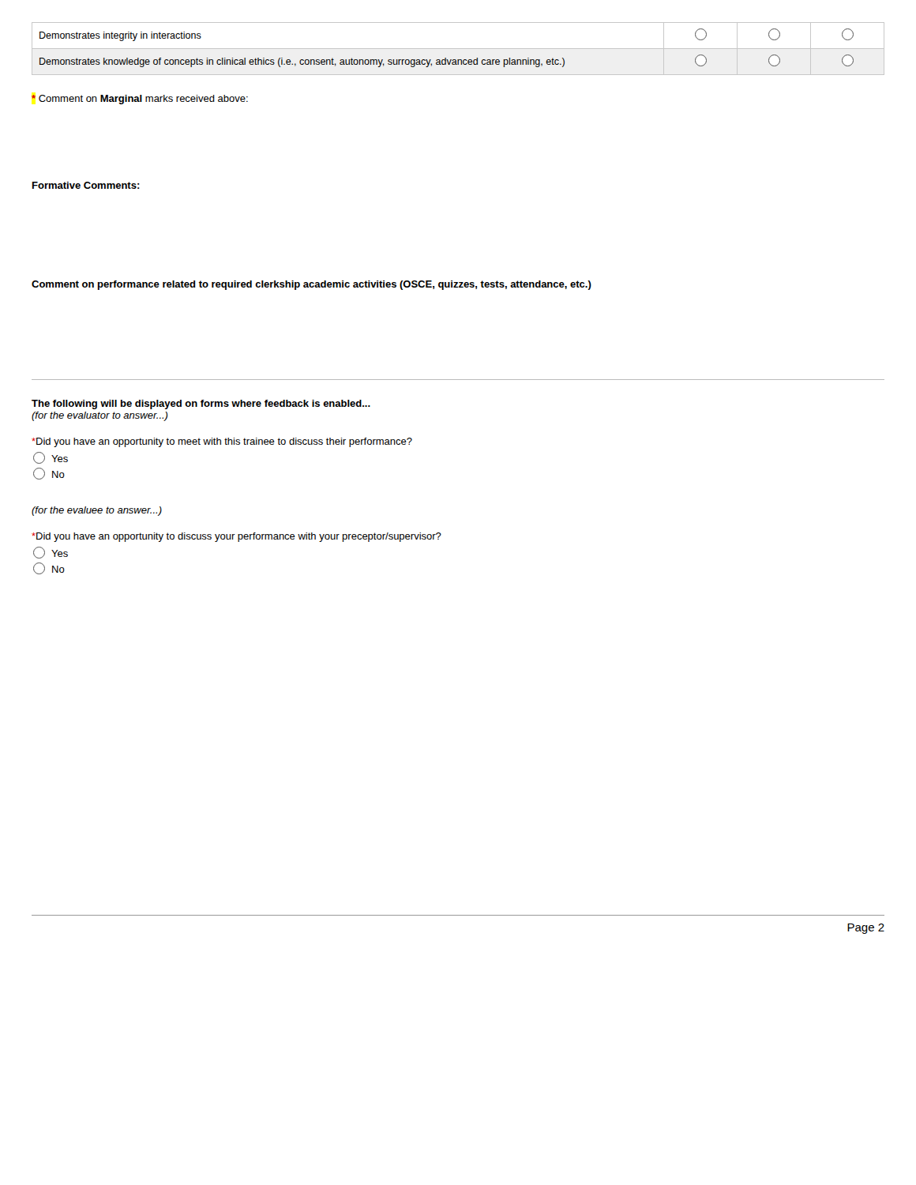| Demonstrates integrity in interactions | | | |
| Demonstrates knowledge of concepts in clinical ethics (i.e., consent, autonomy, surrogacy, advanced care planning, etc.) | | | |
* Comment on Marginal marks received above:
Formative Comments:
Comment on performance related to required clerkship academic activities (OSCE, quizzes, tests, attendance, etc.)
The following will be displayed on forms where feedback is enabled...
(for the evaluator to answer...)
*Did you have an opportunity to meet with this trainee to discuss their performance?
Yes
No
(for the evaluee to answer...)
*Did you have an opportunity to discuss your performance with your preceptor/supervisor?
Yes
No
Page 2